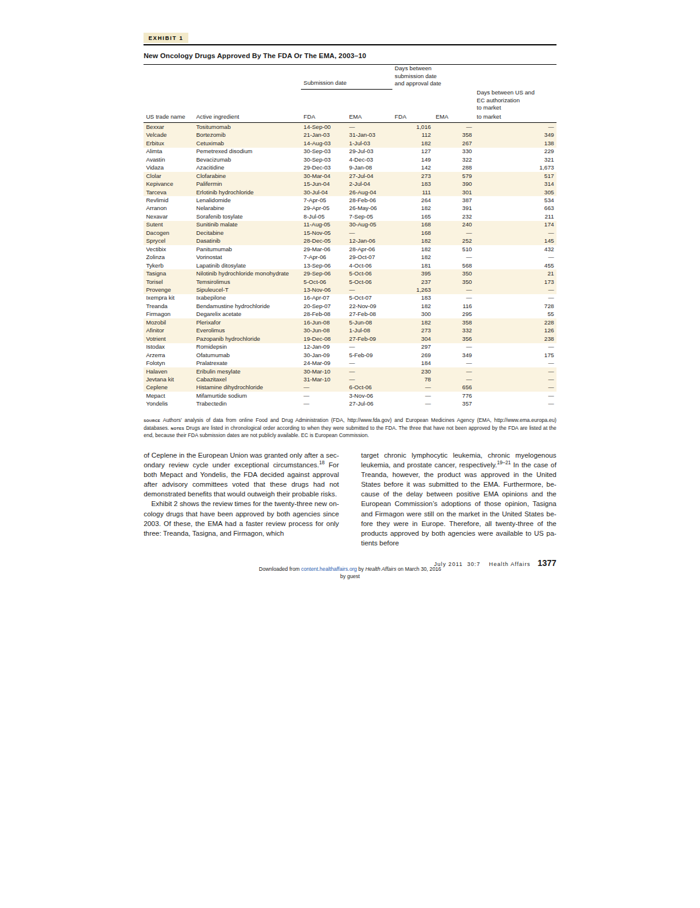Exhibit 1
New Oncology Drugs Approved By The FDA Or The EMA, 2003–10
| | | Submission date | Days between submission date and approval date | |
| --- | --- | --- | --- | --- |
| | | | | Days between US and EC authorization to market |
| US trade name | Active ingredient | FDA | EMA | FDA | EMA | to market |
| Bexxar | Tositumomab | 14-Sep-00 | — | 1,016 | — | — |
| Velcade | Bortezomib | 21-Jan-03 | 31-Jan-03 | 112 | 358 | 349 |
| Erbitux | Cetuximab | 14-Aug-03 | 1-Jul-03 | 182 | 267 | 138 |
| Alimta | Pemetrexed disodium | 30-Sep-03 | 29-Jul-03 | 127 | 330 | 229 |
| Avastin | Bevacizumab | 30-Sep-03 | 4-Dec-03 | 149 | 322 | 321 |
| Vidaza | Azacitidine | 29-Dec-03 | 9-Jan-08 | 142 | 288 | 1,673 |
| Clolar | Clofarabine | 30-Mar-04 | 27-Jul-04 | 273 | 579 | 517 |
| Kepivance | Palifermin | 15-Jun-04 | 2-Jul-04 | 183 | 390 | 314 |
| Tarceva | Erlotinib hydrochloride | 30-Jul-04 | 26-Aug-04 | 111 | 301 | 305 |
| Revlimid | Lenalidomide | 7-Apr-05 | 28-Feb-06 | 264 | 387 | 534 |
| Arranon | Nelarabine | 29-Apr-05 | 26-May-06 | 182 | 391 | 663 |
| Nexavar | Sorafenib tosylate | 8-Jul-05 | 7-Sep-05 | 165 | 232 | 211 |
| Sutent | Sunitinib malate | 11-Aug-05 | 30-Aug-05 | 168 | 240 | 174 |
| Dacogen | Decitabine | 15-Nov-05 | — | 168 | — | — |
| Sprycel | Dasatinib | 28-Dec-05 | 12-Jan-06 | 182 | 252 | 145 |
| Vectibix | Panitumumab | 29-Mar-06 | 28-Apr-06 | 182 | 510 | 432 |
| Zolinza | Vorinostat | 7-Apr-06 | 29-Oct-07 | 182 | — | — |
| Tykerb | Lapatinib ditosylate | 13-Sep-06 | 4-Oct-06 | 181 | 568 | 455 |
| Tasigna | Nilotinib hydrochloride monohydrate | 29-Sep-06 | 5-Oct-06 | 395 | 350 | 21 |
| Torisel | Temsirolimus | 5-Oct-06 | 5-Oct-06 | 237 | 350 | 173 |
| Provenge | Sipuleucel-T | 13-Nov-06 | — | 1,263 | — | — |
| Ixempra kit | Ixabepilone | 16-Apr-07 | 5-Oct-07 | 183 | — | — |
| Treanda | Bendamustine hydrochloride | 20-Sep-07 | 22-Nov-09 | 182 | 116 | 728 |
| Firmagon | Degarelix acetate | 28-Feb-08 | 27-Feb-08 | 300 | 295 | 55 |
| Mozobil | Plerixafor | 16-Jun-08 | 5-Jun-08 | 182 | 358 | 228 |
| Afinitor | Everolimus | 30-Jun-08 | 1-Jul-08 | 273 | 332 | 126 |
| Votrient | Pazopanib hydrochloride | 19-Dec-08 | 27-Feb-09 | 304 | 356 | 238 |
| Istodax | Romidepsin | 12-Jan-09 | — | 297 | — | — |
| Arzerra | Ofatumumab | 30-Jan-09 | 5-Feb-09 | 269 | 349 | 175 |
| Folotyn | Pralatrexate | 24-Mar-09 | — | 184 | — | — |
| Halaven | Eribulin mesylate | 30-Mar-10 | — | 230 | — | — |
| Jevtana kit | Cabazitaxel | 31-Mar-10 | — | 78 | — | — |
| Ceplene | Histamine dihydrochloride | — | 6-Oct-06 | — | 656 | — |
| Mepact | Mifamurtide sodium | — | 3-Nov-06 | — | 776 | — |
| Yondelis | Trabectedin | — | 27-Jul-06 | — | 357 | — |
source Authors’ analysis of data from online Food and Drug Administration (FDA, http://www.fda.gov) and European Medicines Agency (EMA, http://www.ema.europa.eu) databases. notes Drugs are listed in chronological order according to when they were submitted to the FDA. The three that have not been approved by the FDA are listed at the end, because their FDA submission dates are not publicly available. EC is European Commission.
of Ceplene in the European Union was granted only after a secondary review cycle under exceptional circumstances.18 For both Mepact and Yondelis, the FDA decided against approval after advisory committees voted that these drugs had not demonstrated benefits that would outweigh their probable risks.
Exhibit 2 shows the review times for the twenty-three new oncology drugs that have been approved by both agencies since 2003. Of these, the EMA had a faster review process for only three: Treanda, Tasigna, and Firmagon, which
target chronic lymphocytic leukemia, chronic myelogenous leukemia, and prostate cancer, respectively.19–21 In the case of Treanda, however, the product was approved in the United States before it was submitted to the EMA. Furthermore, because of the delay between positive EMA opinions and the European Commission’s adoptions of those opinion, Tasigna and Firmagon were still on the market in the United States before they were in Europe. Therefore, all twenty-three of the products approved by both agencies were available to US patients before
July 2011 30:7 Health Affairs 1377
Downloaded from content.healthaffairs.org by Health Affairs on March 30, 2016
by guest